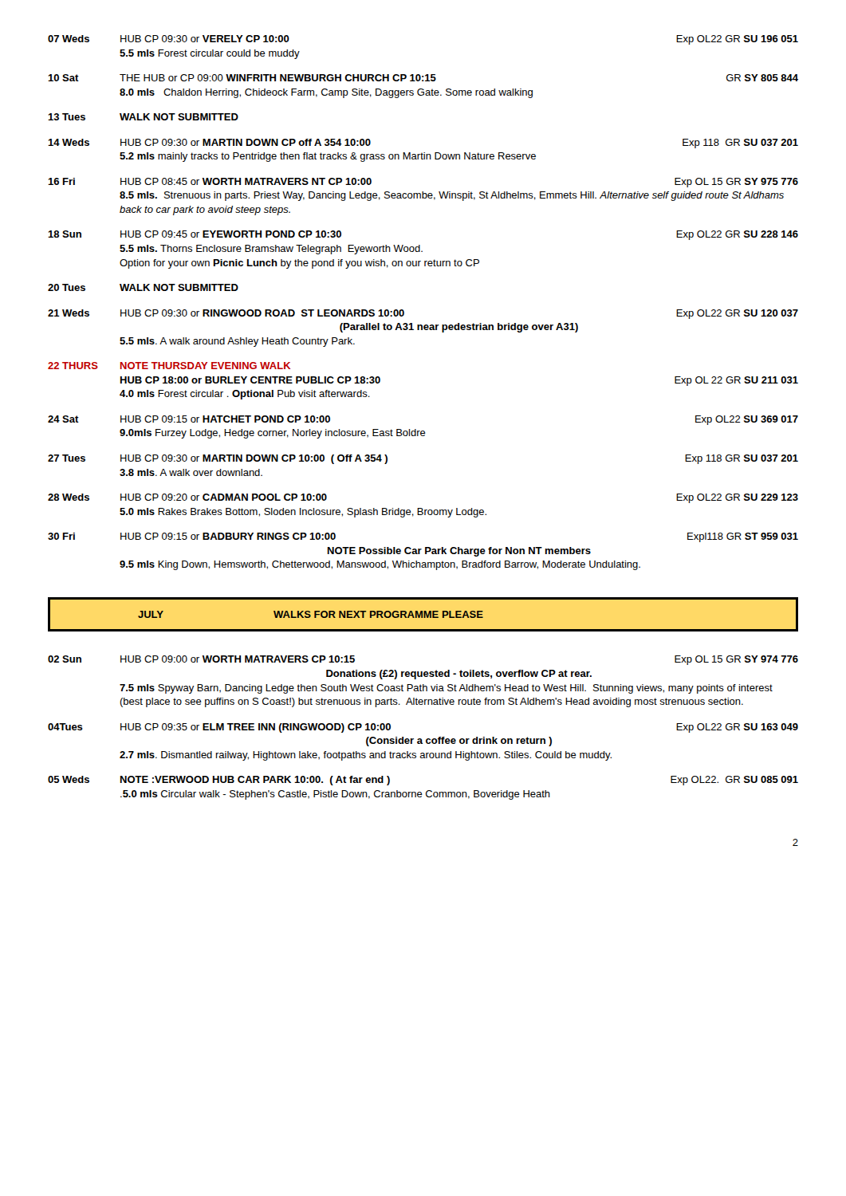| 07 Weds | Exp OL22 GR SU 196 051 HUB CP 09:30 or VERELY CP 10:00 5.5 mls Forest circular could be muddy |
| 10 Sat | GR SY 805 844 THE HUB or CP 09:00 WINFRITH NEWBURGH CHURCH CP 10:15 8.0 mls Chaldon Herring, Chideock Farm, Camp Site, Daggers Gate. Some road walking |
| 13 Tues | WALK NOT SUBMITTED |
| 14 Weds | Exp 118 GR SU 037 201 HUB CP 09:30 or MARTIN DOWN CP off A 354 10:00 5.2 mls mainly tracks to Pentridge then flat tracks & grass on Martin Down Nature Reserve |
| 16 Fri | Exp OL 15 GR SY 975 776 HUB CP 08:45 or WORTH MATRAVERS NT CP 10:00 8.5 mls. Strenuous in parts. Priest Way, Dancing Ledge, Seacombe, Winspit, St Aldhelms, Emmets Hill. Alternative self guided route St Aldhams back to car park to avoid steep steps. |
| 18 Sun | Exp OL22 GR SU 228 146 HUB CP 09:45 or EYEWORTH POND CP 10:30 5.5 mls. Thorns Enclosure Bramshaw Telegraph Eyeworth Wood. Option for your own Picnic Lunch by the pond if you wish, on our return to CP |
| 20 Tues | WALK NOT SUBMITTED |
| 21 Weds | Exp OL22 GR SU 120 037 HUB CP 09:30 or RINGWOOD ROAD ST LEONARDS 10:00 (Parallel to A31 near pedestrian bridge over A31) 5.5 mls . A walk around Ashley Heath Country Park. |
| 22 THURS | NOTE THURSDAY EVENING WALK Exp OL 22 GR SU 211 031 HUB CP 18:00 or BURLEY CENTRE PUBLIC CP 18:30 4.0 mls Forest circular . Optional Pub visit afterwards. |
| 24 Sat | Exp OL22 SU 369 017 HUB CP 09:15 or HATCHET POND CP 10:00 9.0mls Furzey Lodge, Hedge corner, Norley inclosure, East Boldre |
| 27 Tues | Exp 118 GR SU 037 201 HUB CP 09:30 or MARTIN DOWN CP 10:00 ( Off A 354 ) 3.8 mls . A walk over downland. |
| 28 Weds | Exp OL22 GR SU 229 123 HUB CP 09:20 or CADMAN POOL CP 10:00 5.0 mls Rakes Brakes Bottom, Sloden Inclosure, Splash Bridge, Broomy Lodge. |
| 30 Fri | Expl118 GR ST 959 031 HUB CP 09:15 or BADBURY RINGS CP 10:00 NOTE Possible Car Park Charge for Non NT members 9.5 mls King Down, Hemsworth, Chetterwood, Manswood, Whichampton, Bradford Barrow, Moderate Undulating. |
JULY WALKS FOR NEXT PROGRAMME PLEASE
| 02 Sun | Exp OL 15 GR SY 974 776 HUB CP 09:00 or WORTH MATRAVERS CP 10:15 Donations (£2) requested - toilets, overflow CP at rear. 7.5 mls Spyway Barn, Dancing Ledge then South West Coast Path via St Aldhem's Head to West Hill. Stunning views, many points of interest (best place to see puffins on S Coast!) but strenuous in parts. Alternative route from St Aldhem's Head avoiding most strenuous section. |
| 04Tues | Exp OL22 GR SU 163 049 HUB CP 09:35 or ELM TREE INN (RINGWOOD) CP 10:00 (Consider a coffee or drink on return ) 2.7 mls . Dismantled railway, Hightown lake, footpaths and tracks around Hightown. Stiles. Could be muddy. |
| 05 Weds | Exp OL22. GR SU 085 091 NOTE :VERWOOD HUB CAR PARK 10:00. ( At far end ) . 5.0 mls Circular walk - Stephen's Castle, Pistle Down, Cranborne Common, Boveridge Heath |
2